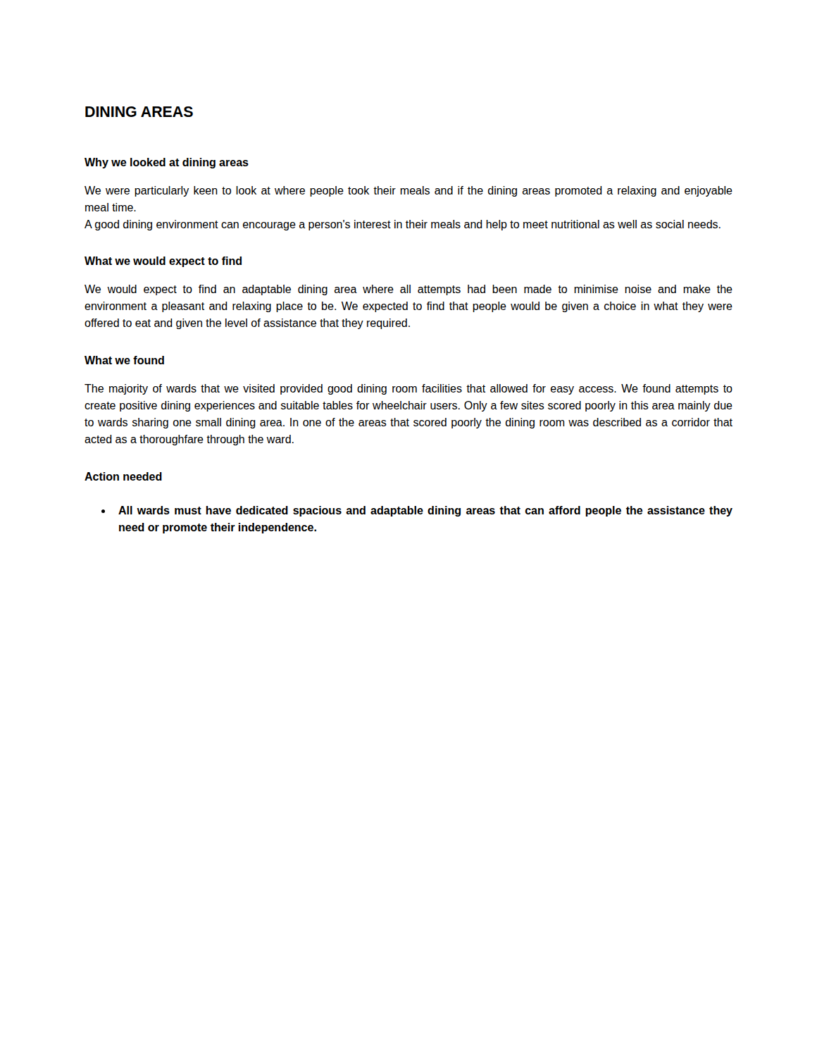DINING AREAS
Why we looked at dining areas
We were particularly keen to look at where people took their meals and if the dining areas promoted a relaxing and enjoyable meal time.
A good dining environment can encourage a person's interest in their meals and help to meet nutritional as well as social needs.
What we would expect to find
We would expect to find an adaptable dining area where all attempts had been made to minimise noise and make the environment a pleasant and relaxing place to be. We expected to find that people would be given a choice in what they were offered to eat and given the level of assistance that they required.
What we found
The majority of wards that we visited provided good dining room facilities that allowed for easy access. We found attempts to create positive dining experiences and suitable tables for wheelchair users. Only a few sites scored poorly in this area mainly due to wards sharing one small dining area. In one of the areas that scored poorly the dining room was described as a corridor that acted as a thoroughfare through the ward.
Action needed
All wards must have dedicated spacious and adaptable dining areas that can afford people the assistance they need or promote their independence.